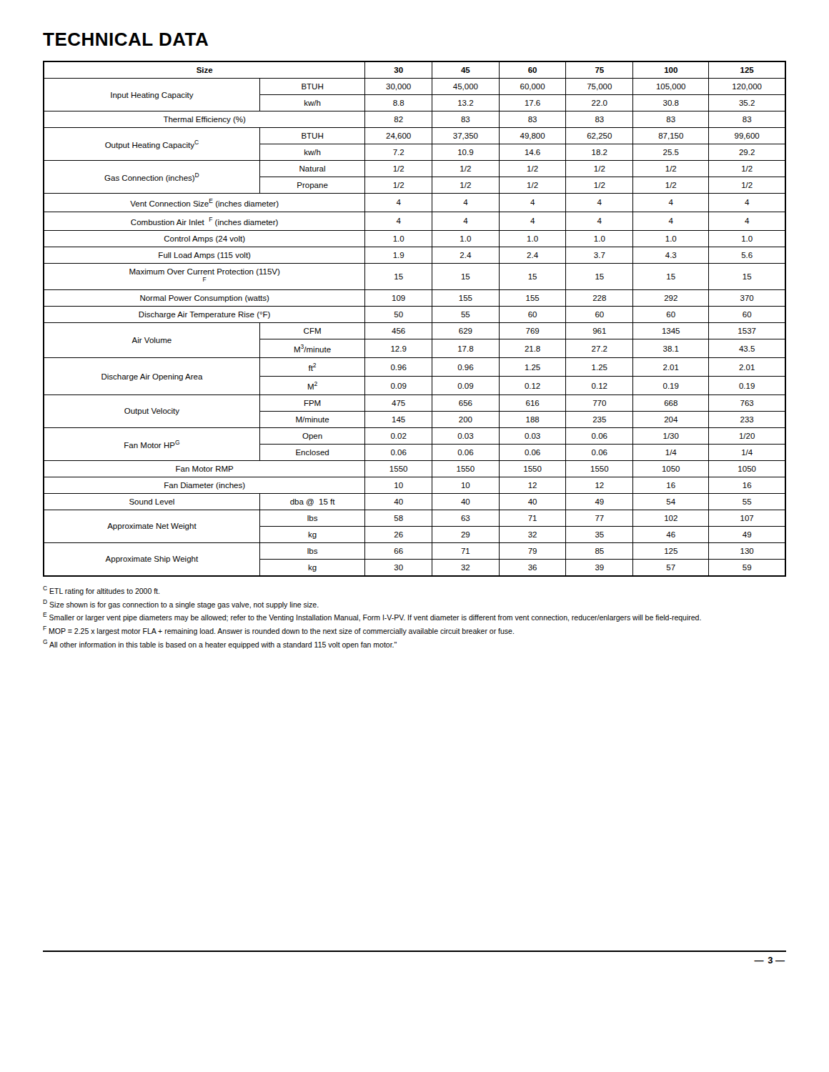TECHNICAL DATA
| Size | 30 | 45 | 60 | 75 | 100 | 125 |
| --- | --- | --- | --- | --- | --- | --- |
| Input Heating Capacity | BTUH | 30,000 | 45,000 | 60,000 | 75,000 | 105,000 | 120,000 |
| kw/h | 8.8 | 13.2 | 17.6 | 22.0 | 30.8 | 35.2 |
| Thermal Efficiency (%) | 82 | 83 | 83 | 83 | 83 | 83 |
| Output Heating Capacity C | BTUH | 24,600 | 37,350 | 49,800 | 62,250 | 87,150 | 99,600 |
| kw/h | 7.2 | 10.9 | 14.6 | 18.2 | 25.5 | 29.2 |
| Gas Connection (inches) D | Natural | 1/2 | 1/2 | 1/2 | 1/2 | 1/2 | 1/2 |
| Propane | 1/2 | 1/2 | 1/2 | 1/2 | 1/2 | 1/2 |
| Vent Connection Size E (inches diameter) | 4 | 4 | 4 | 4 | 4 | 4 |
| Combustion Air Inlet F (inches diameter) | 4 | 4 | 4 | 4 | 4 | 4 |
| Control Amps (24 volt) | 1.0 | 1.0 | 1.0 | 1.0 | 1.0 | 1.0 |
| Full Load Amps (115 volt) | 1.9 | 2.4 | 2.4 | 3.7 | 4.3 | 5.6 |
| Maximum Over Current Protection (115V) F | 15 | 15 | 15 | 15 | 15 | 15 |
| Normal Power Consumption (watts) | 109 | 155 | 155 | 228 | 292 | 370 |
| Discharge Air Temperature Rise (°F) | 50 | 55 | 60 | 60 | 60 | 60 |
| Air Volume | CFM | 456 | 629 | 769 | 961 | 1345 | 1537 |
| M 3 /minute | 12.9 | 17.8 | 21.8 | 27.2 | 38.1 | 43.5 |
| Discharge Air Opening Area | ft 2 | 0.96 | 0.96 | 1.25 | 1.25 | 2.01 | 2.01 |
| M 2 | 0.09 | 0.09 | 0.12 | 0.12 | 0.19 | 0.19 |
| Output Velocity | FPM | 475 | 656 | 616 | 770 | 668 | 763 |
| M/minute | 145 | 200 | 188 | 235 | 204 | 233 |
| Fan Motor HP G | Open | 0.02 | 0.03 | 0.03 | 0.06 | 1/30 | 1/20 |
| Enclosed | 0.06 | 0.06 | 0.06 | 0.06 | 1/4 | 1/4 |
| Fan Motor RMP | 1550 | 1550 | 1550 | 1550 | 1050 | 1050 |
| Fan Diameter (inches) | 10 | 10 | 12 | 12 | 16 | 16 |
| Sound Level | dba @ 15 ft | 40 | 40 | 40 | 49 | 54 | 55 |
| Approximate Net Weight | lbs | 58 | 63 | 71 | 77 | 102 | 107 |
| kg | 26 | 29 | 32 | 35 | 46 | 49 |
| Approximate Ship Weight | lbs | 66 | 71 | 79 | 85 | 125 | 130 |
| kg | 30 | 32 | 36 | 39 | 57 | 59 |
C ETL rating for altitudes to 2000 ft.
D Size shown is for gas connection to a single stage gas valve, not supply line size.
E Smaller or larger vent pipe diameters may be allowed; refer to the Venting Installation Manual, Form I-V-PV. If vent diameter is different from vent connection, reducer/enlargers will be field-required.
F MOP = 2.25 x largest motor FLA + remaining load. Answer is rounded down to the next size of commercially available circuit breaker or fuse.
G All other information in this table is based on a heater equipped with a standard 115 volt open fan motor."
— 3 —